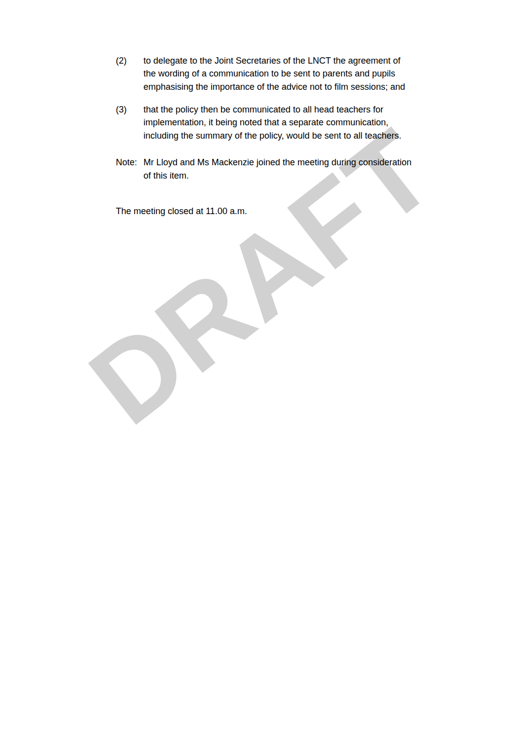DRAFT
(2)
to delegate to the Joint Secretaries of the LNCT the agreement of the wording of a communication to be sent to parents and pupils emphasising the importance of the advice not to film sessions; and
(3)
that the policy then be communicated to all head teachers for implementation, it being noted that a separate communication, including the summary of the policy, would be sent to all teachers.
Note:
Mr Lloyd and Ms Mackenzie joined the meeting during consideration of this item.
The meeting closed at 11.00 a.m.